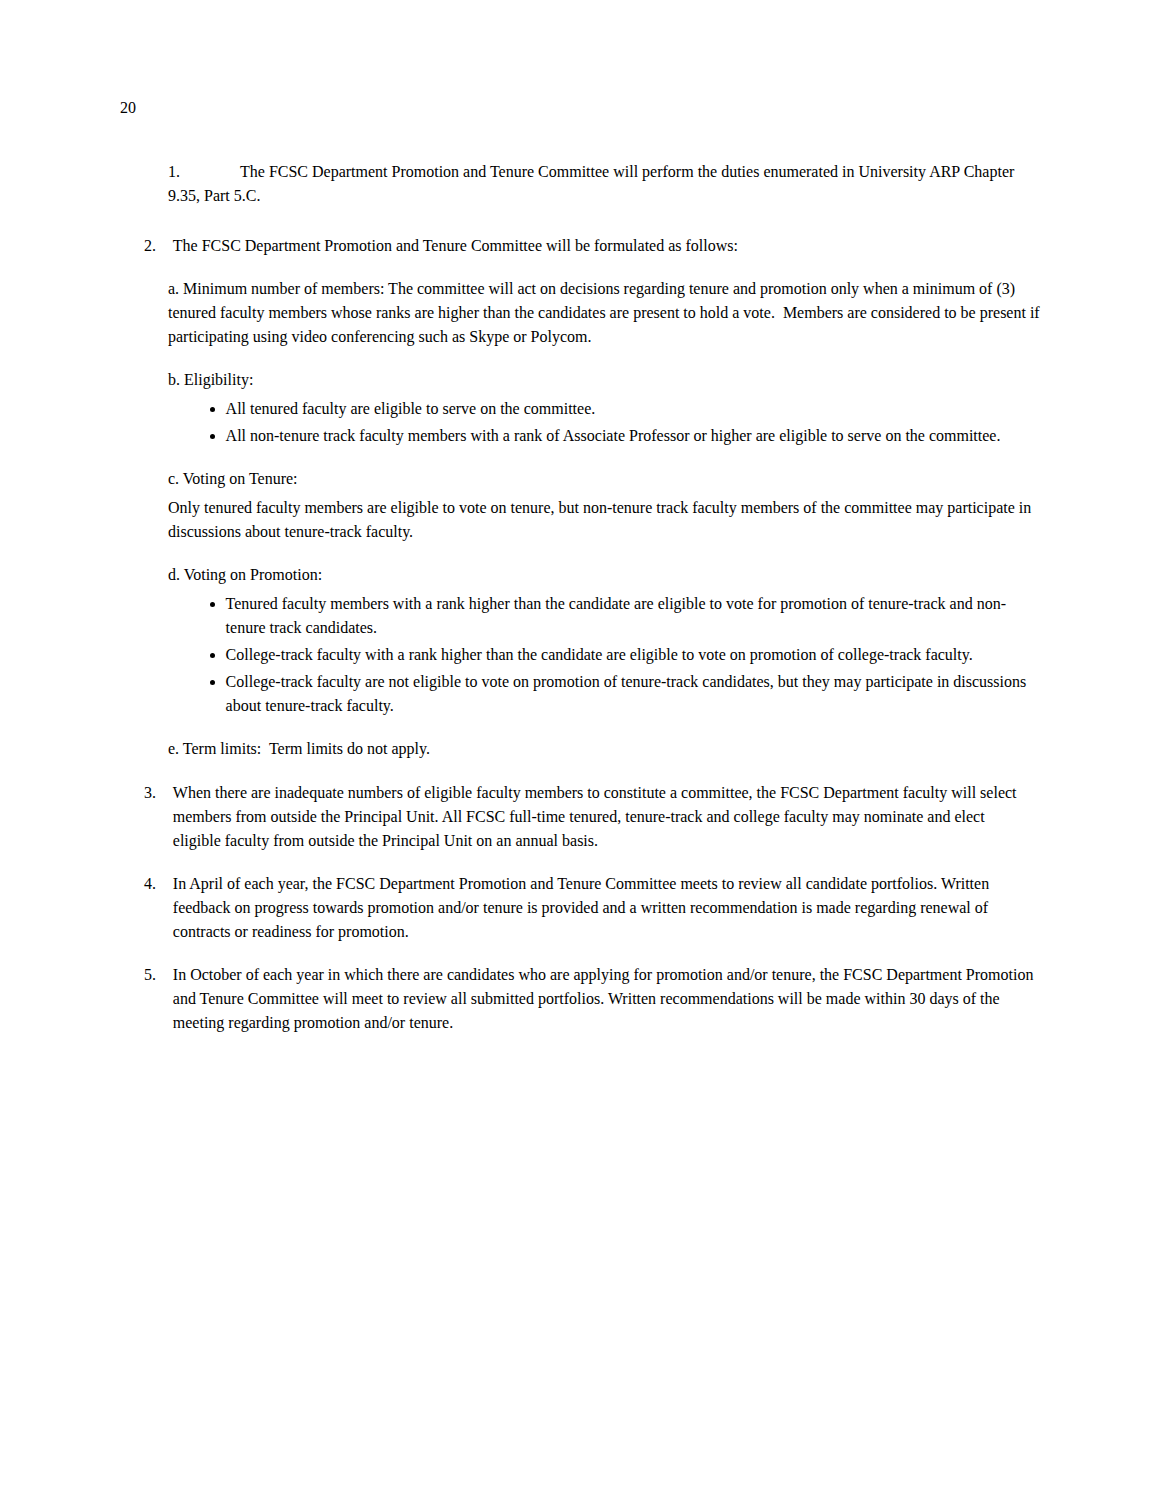20
1. The FCSC Department Promotion and Tenure Committee will perform the duties enumerated in University ARP Chapter 9.35, Part 5.C.
2. The FCSC Department Promotion and Tenure Committee will be formulated as follows:
a. Minimum number of members: The committee will act on decisions regarding tenure and promotion only when a minimum of (3) tenured faculty members whose ranks are higher than the candidates are present to hold a vote. Members are considered to be present if participating using video conferencing such as Skype or Polycom.
b. Eligibility:
All tenured faculty are eligible to serve on the committee.
All non-tenure track faculty members with a rank of Associate Professor or higher are eligible to serve on the committee.
c. Voting on Tenure:
Only tenured faculty members are eligible to vote on tenure, but non-tenure track faculty members of the committee may participate in discussions about tenure-track faculty.
d. Voting on Promotion:
Tenured faculty members with a rank higher than the candidate are eligible to vote for promotion of tenure-track and non-tenure track candidates.
College-track faculty with a rank higher than the candidate are eligible to vote on promotion of college-track faculty.
College-track faculty are not eligible to vote on promotion of tenure-track candidates, but they may participate in discussions about tenure-track faculty.
e. Term limits: Term limits do not apply.
3. When there are inadequate numbers of eligible faculty members to constitute a committee, the FCSC Department faculty will select members from outside the Principal Unit. All FCSC full-time tenured, tenure-track and college faculty may nominate and elect eligible faculty from outside the Principal Unit on an annual basis.
4. In April of each year, the FCSC Department Promotion and Tenure Committee meets to review all candidate portfolios. Written feedback on progress towards promotion and/or tenure is provided and a written recommendation is made regarding renewal of contracts or readiness for promotion.
5. In October of each year in which there are candidates who are applying for promotion and/or tenure, the FCSC Department Promotion and Tenure Committee will meet to review all submitted portfolios. Written recommendations will be made within 30 days of the meeting regarding promotion and/or tenure.